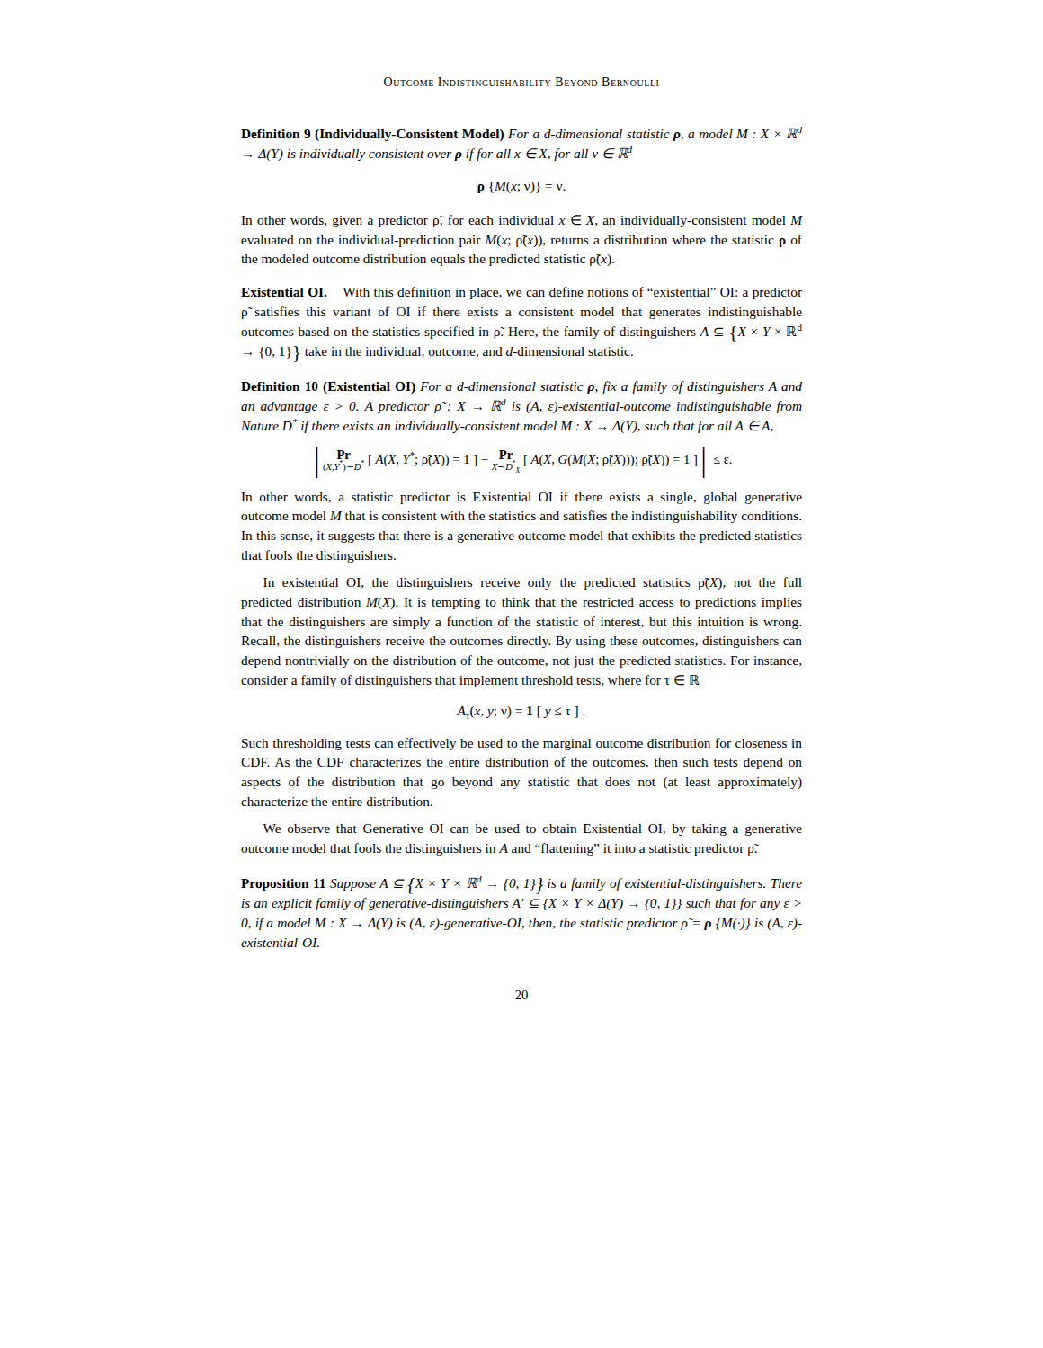Outcome Indistinguishability Beyond Bernoulli
Definition 9 (Individually-Consistent Model) For a d-dimensional statistic ρ, a model M : X × ℝd → Δ(Y) is individually consistent over ρ if for all x ∈ X, for all ν ∈ ℝd
ρ {M(x; ν)} = ν.
In other words, given a predictor ρ̃, for each individual x ∈ X, an individually-consistent model M evaluated on the individual-prediction pair M(x; ρ̃(x)), returns a distribution where the statistic ρ of the modeled outcome distribution equals the predicted statistic ρ̃(x).
Existential OI. With this definition in place, we can define notions of “existential” OI: a predictor ρ̃ satisfies this variant of OI if there exists a consistent model that generates indistinguishable outcomes based on the statistics specified in ρ̃. Here, the family of distinguishers A ⊆ {X × Y × ℝd → {0, 1}} take in the individual, outcome, and d-dimensional statistic.
Definition 10 (Existential OI) For a d-dimensional statistic ρ, fix a family of distinguishers A and an advantage ε > 0. A predictor ρ̃ : X → ℝd is (A, ε)-existential-outcome indistinguishable from Nature D* if there exists an individually-consistent model M : X → Δ(Y), such that for all A ∈ A,
|Pr(X,Y*)∼D* [ A(X, Y*; ρ̃(X)) = 1 ] − Pr X∼D*X [ A(X, G(M(X; ρ̃(X))); ρ̃(X)) = 1 ]| ≤ ε.
In other words, a statistic predictor is Existential OI if there exists a single, global generative outcome model M that is consistent with the statistics and satisfies the indistinguishability conditions. In this sense, it suggests that there is a generative outcome model that exhibits the predicted statistics that fools the distinguishers.
In existential OI, the distinguishers receive only the predicted statistics ρ̃(X), not the full predicted distribution M(X). It is tempting to think that the restricted access to predictions implies that the distinguishers are simply a function of the statistic of interest, but this intuition is wrong. Recall, the distinguishers receive the outcomes directly. By using these outcomes, distinguishers can depend nontrivially on the distribution of the outcome, not just the predicted statistics. For instance, consider a family of distinguishers that implement threshold tests, where for τ ∈ ℝ
Aτ(x, y; ν) = 1 [ y ≤ τ ] .
Such thresholding tests can effectively be used to the marginal outcome distribution for closeness in CDF. As the CDF characterizes the entire distribution of the outcomes, then such tests depend on aspects of the distribution that go beyond any statistic that does not (at least approximately) characterize the entire distribution.
We observe that Generative OI can be used to obtain Existential OI, by taking a generative outcome model that fools the distinguishers in A and “flattening” it into a statistic predictor ρ̃.
Proposition 11 Suppose A ⊆ {X × Y × ℝd → {0, 1}} is a family of existential-distinguishers. There is an explicit family of generative-distinguishers A′ ⊆ {X × Y × Δ(Y) → {0, 1}} such that for any ε > 0, if a model M : X → Δ(Y) is (A, ε)-generative-OI, then, the statistic predictor ρ̃ = ρ {M(·)} is (A, ε)-existential-OI.
20